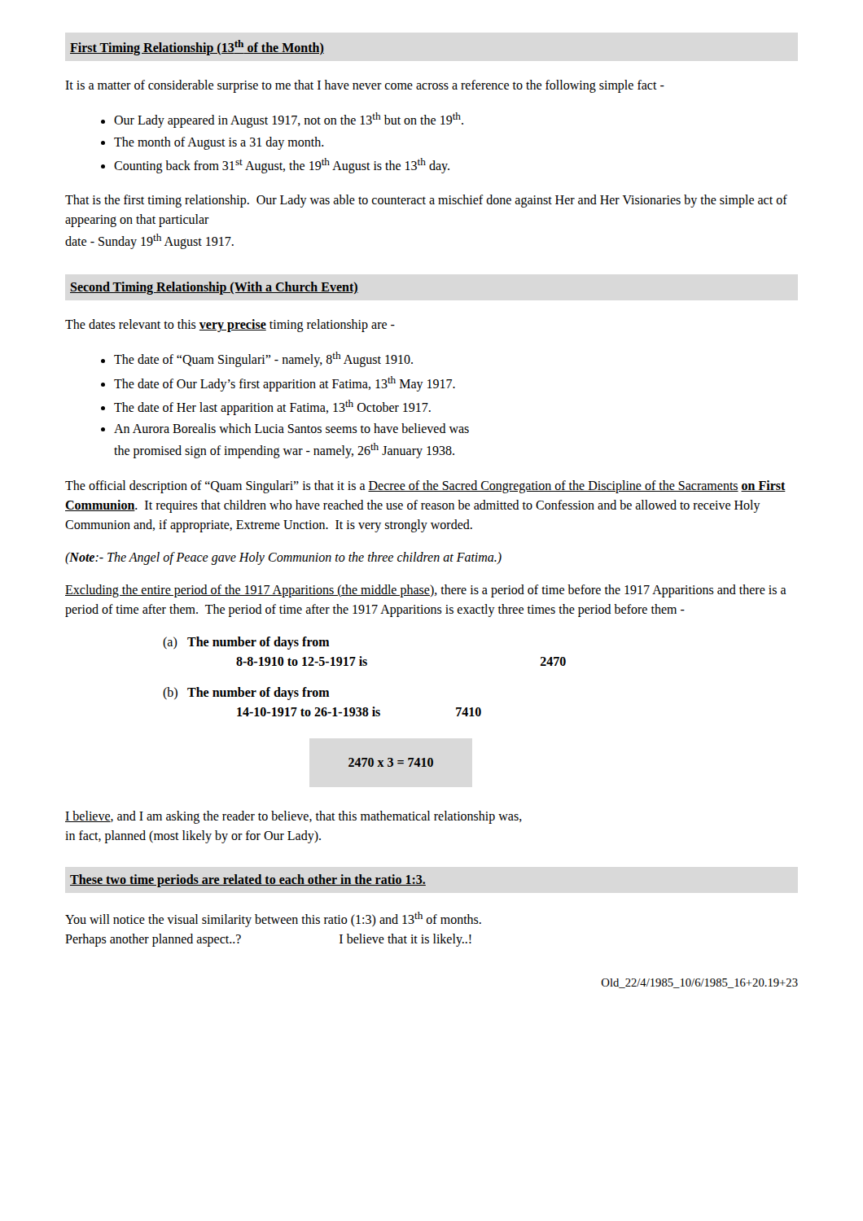First Timing Relationship (13th of the Month)
It is a matter of considerable surprise to me that I have never come across a reference to the following simple fact -
Our Lady appeared in August 1917, not on the 13th but on the 19th.
The month of August is a 31 day month.
Counting back from 31st August, the 19th August is the 13th day.
That is the first timing relationship. Our Lady was able to counteract a mischief done against Her and Her Visionaries by the simple act of appearing on that particular
date - Sunday 19th August 1917.
Second Timing Relationship (With a Church Event)
The dates relevant to this very precise timing relationship are -
The date of “Quam Singulari” - namely, 8th August 1910.
The date of Our Lady’s first apparition at Fatima, 13th May 1917.
The date of Her last apparition at Fatima, 13th October 1917.
An Aurora Borealis which Lucia Santos seems to have believed was
the promised sign of impending war - namely, 26th January 1938.
The official description of “Quam Singulari” is that it is a Decree of the Sacred Congregation of the Discipline of the Sacraments on First Communion. It requires that children who have reached the use of reason be admitted to Confession and be allowed to receive Holy Communion and, if appropriate, Extreme Unction. It is very strongly worded.
(Note:- The Angel of Peace gave Holy Communion to the three children at Fatima.)
Excluding the entire period of the 1917 Apparitions (the middle phase), there is a period of time before the 1917 Apparitions and there is a period of time after them. The period of time after the 1917 Apparitions is exactly three times the period before them -
(a) The number of days from 8-8-1910 to 12-5-1917 is 2470
(b) The number of days from 14-10-1917 to 26-1-1938 is 7410
2470 x 3 = 7410
I believe, and I am asking the reader to believe, that this mathematical relationship was,
in fact, planned (most likely by or for Our Lady).
These two time periods are related to each other in the ratio 1:3.
You will notice the visual similarity between this ratio (1:3) and 13th of months.
Perhaps another planned aspect..? I believe that it is likely..!
Old_22/4/1985_10/6/1985_16+20.19+23